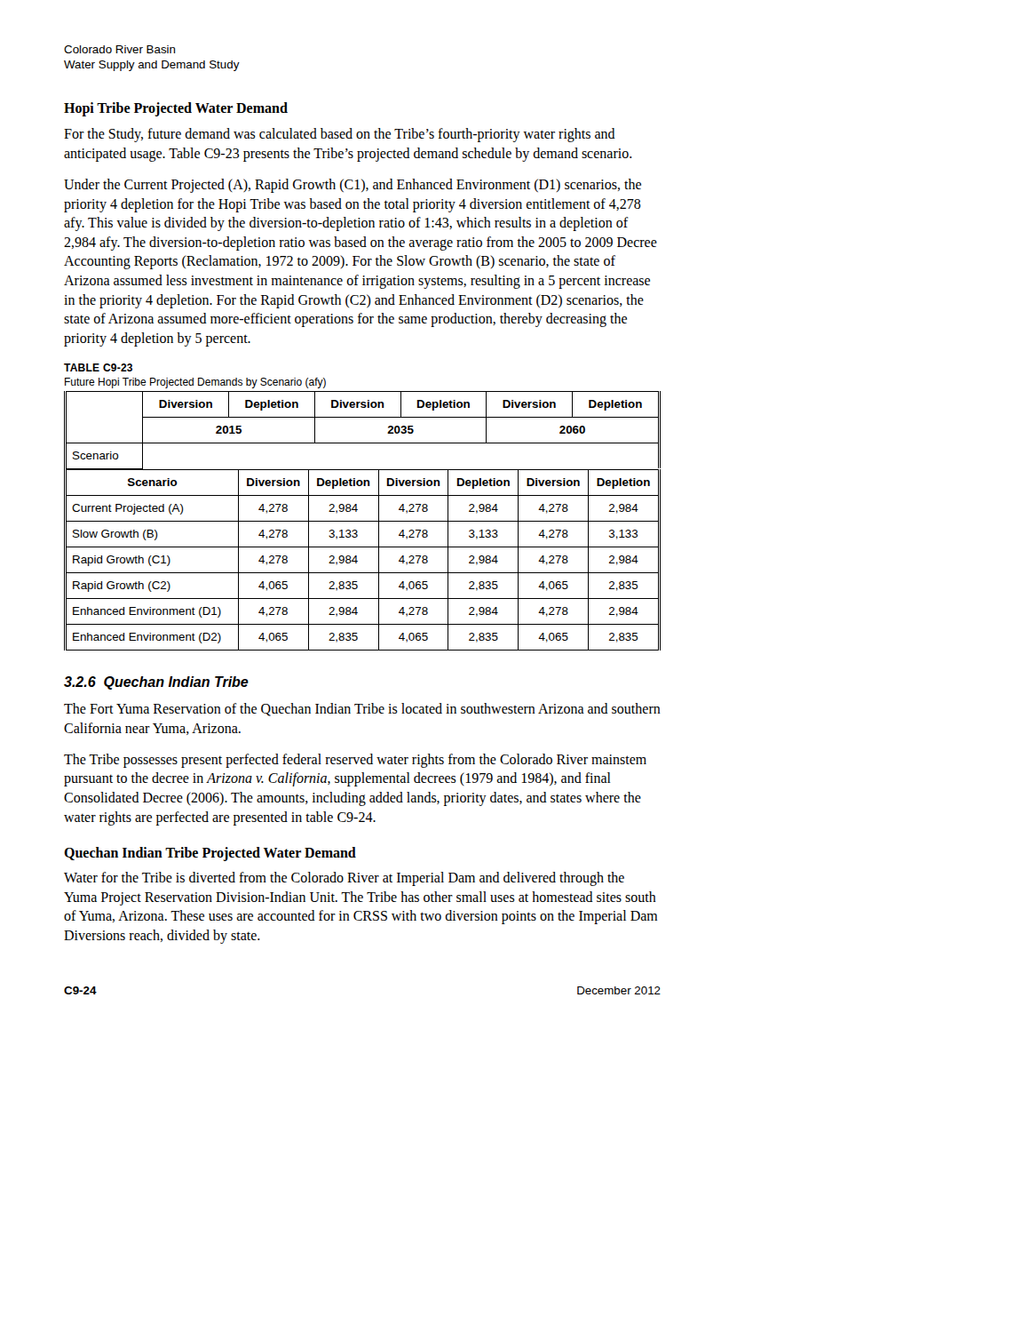Colorado River Basin
Water Supply and Demand Study
Hopi Tribe Projected Water Demand
For the Study, future demand was calculated based on the Tribe’s fourth-priority water rights and anticipated usage. Table C9-23 presents the Tribe’s projected demand schedule by demand scenario.
Under the Current Projected (A), Rapid Growth (C1), and Enhanced Environment (D1) scenarios, the priority 4 depletion for the Hopi Tribe was based on the total priority 4 diversion entitlement of 4,278 afy. This value is divided by the diversion-to-depletion ratio of 1:43, which results in a depletion of 2,984 afy. The diversion-to-depletion ratio was based on the average ratio from the 2005 to 2009 Decree Accounting Reports (Reclamation, 1972 to 2009). For the Slow Growth (B) scenario, the state of Arizona assumed less investment in maintenance of irrigation systems, resulting in a 5 percent increase in the priority 4 depletion. For the Rapid Growth (C2) and Enhanced Environment (D2) scenarios, the state of Arizona assumed more-efficient operations for the same production, thereby decreasing the priority 4 depletion by 5 percent.
TABLE C9-23 Future Hopi Tribe Projected Demands by Scenario (afy)
| | Diversion | Depletion | Diversion | Depletion | Diversion | Depletion |
| --- | --- | --- | --- | --- | --- | --- |
| 2015 | 2035 | 2060 |
| Scenario | |
| Scenario | Diversion | Depletion | Diversion | Depletion | Diversion | Depletion |
| --- | --- | --- | --- | --- | --- | --- |
| Current Projected (A) | 4,278 | 2,984 | 4,278 | 2,984 | 4,278 | 2,984 |
| Slow Growth (B) | 4,278 | 3,133 | 4,278 | 3,133 | 4,278 | 3,133 |
| Rapid Growth (C1) | 4,278 | 2,984 | 4,278 | 2,984 | 4,278 | 2,984 |
| Rapid Growth (C2) | 4,065 | 2,835 | 4,065 | 2,835 | 4,065 | 2,835 |
| Enhanced Environment (D1) | 4,278 | 2,984 | 4,278 | 2,984 | 4,278 | 2,984 |
| Enhanced Environment (D2) | 4,065 | 2,835 | 4,065 | 2,835 | 4,065 | 2,835 |
3.2.6 Quechan Indian Tribe
The Fort Yuma Reservation of the Quechan Indian Tribe is located in southwestern Arizona and southern California near Yuma, Arizona.
The Tribe possesses present perfected federal reserved water rights from the Colorado River mainstem pursuant to the decree in Arizona v. California, supplemental decrees (1979 and 1984), and final Consolidated Decree (2006). The amounts, including added lands, priority dates, and states where the water rights are perfected are presented in table C9-24.
Quechan Indian Tribe Projected Water Demand
Water for the Tribe is diverted from the Colorado River at Imperial Dam and delivered through the Yuma Project Reservation Division-Indian Unit. The Tribe has other small uses at homestead sites south of Yuma, Arizona. These uses are accounted for in CRSS with two diversion points on the Imperial Dam Diversions reach, divided by state.
C9-24 December 2012